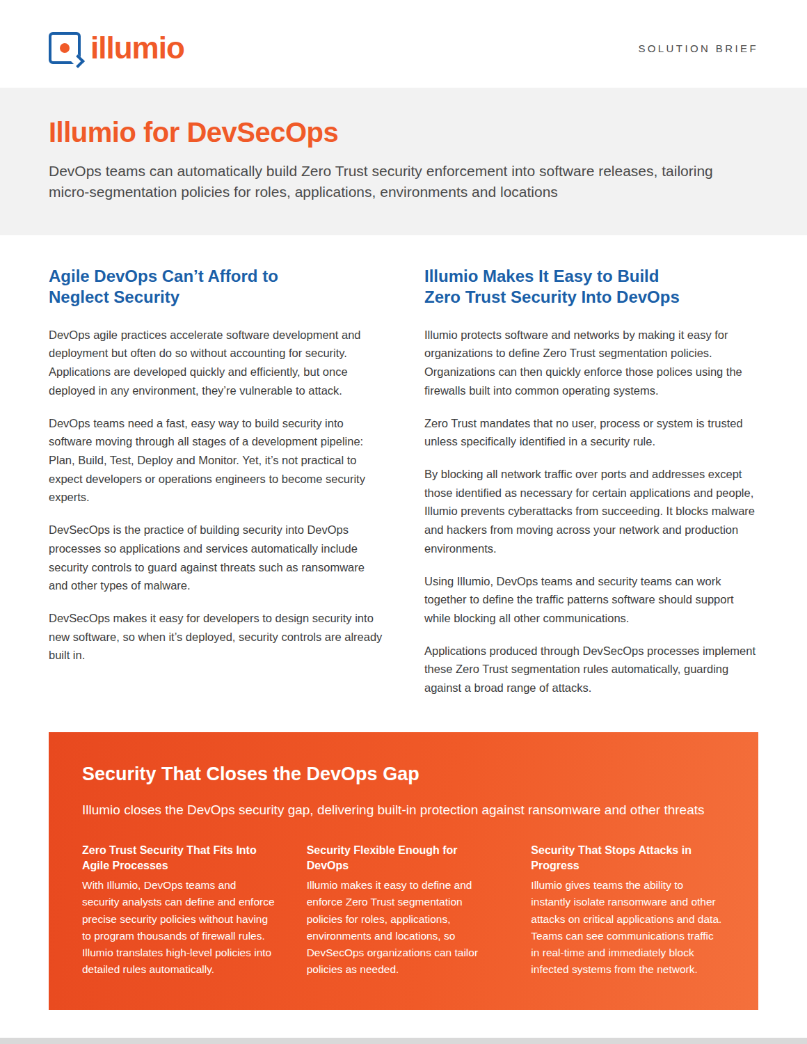illumio
SOLUTION BRIEF
Illumio for DevSecOps
DevOps teams can automatically build Zero Trust security enforcement into software releases, tailoring micro-segmentation policies for roles, applications, environments and locations
Agile DevOps Can’t Afford to
Neglect Security
DevOps agile practices accelerate software development and deployment but often do so without accounting for security. Applications are developed quickly and efficiently, but once deployed in any environment, they’re vulnerable to attack.
DevOps teams need a fast, easy way to build security into software moving through all stages of a development pipeline: Plan, Build, Test, Deploy and Monitor. Yet, it’s not practical to expect developers or operations engineers to become security experts.
DevSecOps is the practice of building security into DevOps processes so applications and services automatically include security controls to guard against threats such as ransomware and other types of malware.
DevSecOps makes it easy for developers to design security into new software, so when it’s deployed, security controls are already built in.
Illumio Makes It Easy to Build
Zero Trust Security Into DevOps
Illumio protects software and networks by making it easy for organizations to define Zero Trust segmentation policies. Organizations can then quickly enforce those polices using the firewalls built into common operating systems.
Zero Trust mandates that no user, process or system is trusted unless specifically identified in a security rule.
By blocking all network traffic over ports and addresses except those identified as necessary for certain applications and people, Illumio prevents cyberattacks from succeeding. It blocks malware and hackers from moving across your network and production environments.
Using Illumio, DevOps teams and security teams can work together to define the traffic patterns software should support while blocking all other communications.
Applications produced through DevSecOps processes implement these Zero Trust segmentation rules automatically, guarding against a broad range of attacks.
Security That Closes the DevOps Gap
Illumio closes the DevOps security gap, delivering built-in protection against ransomware and other threats
Zero Trust Security That Fits Into Agile Processes
With Illumio, DevOps teams and security analysts can define and enforce precise security policies without having to program thousands of firewall rules. Illumio translates high-level policies into detailed rules automatically.
Security Flexible Enough for DevOps
Illumio makes it easy to define and enforce Zero Trust segmentation policies for roles, applications, environments and locations, so DevSecOps organizations can tailor policies as needed.
Security That Stops Attacks in Progress
Illumio gives teams the ability to instantly isolate ransomware and other attacks on critical applications and data. Teams can see communications traffic in real-time and immediately block infected systems from the network.